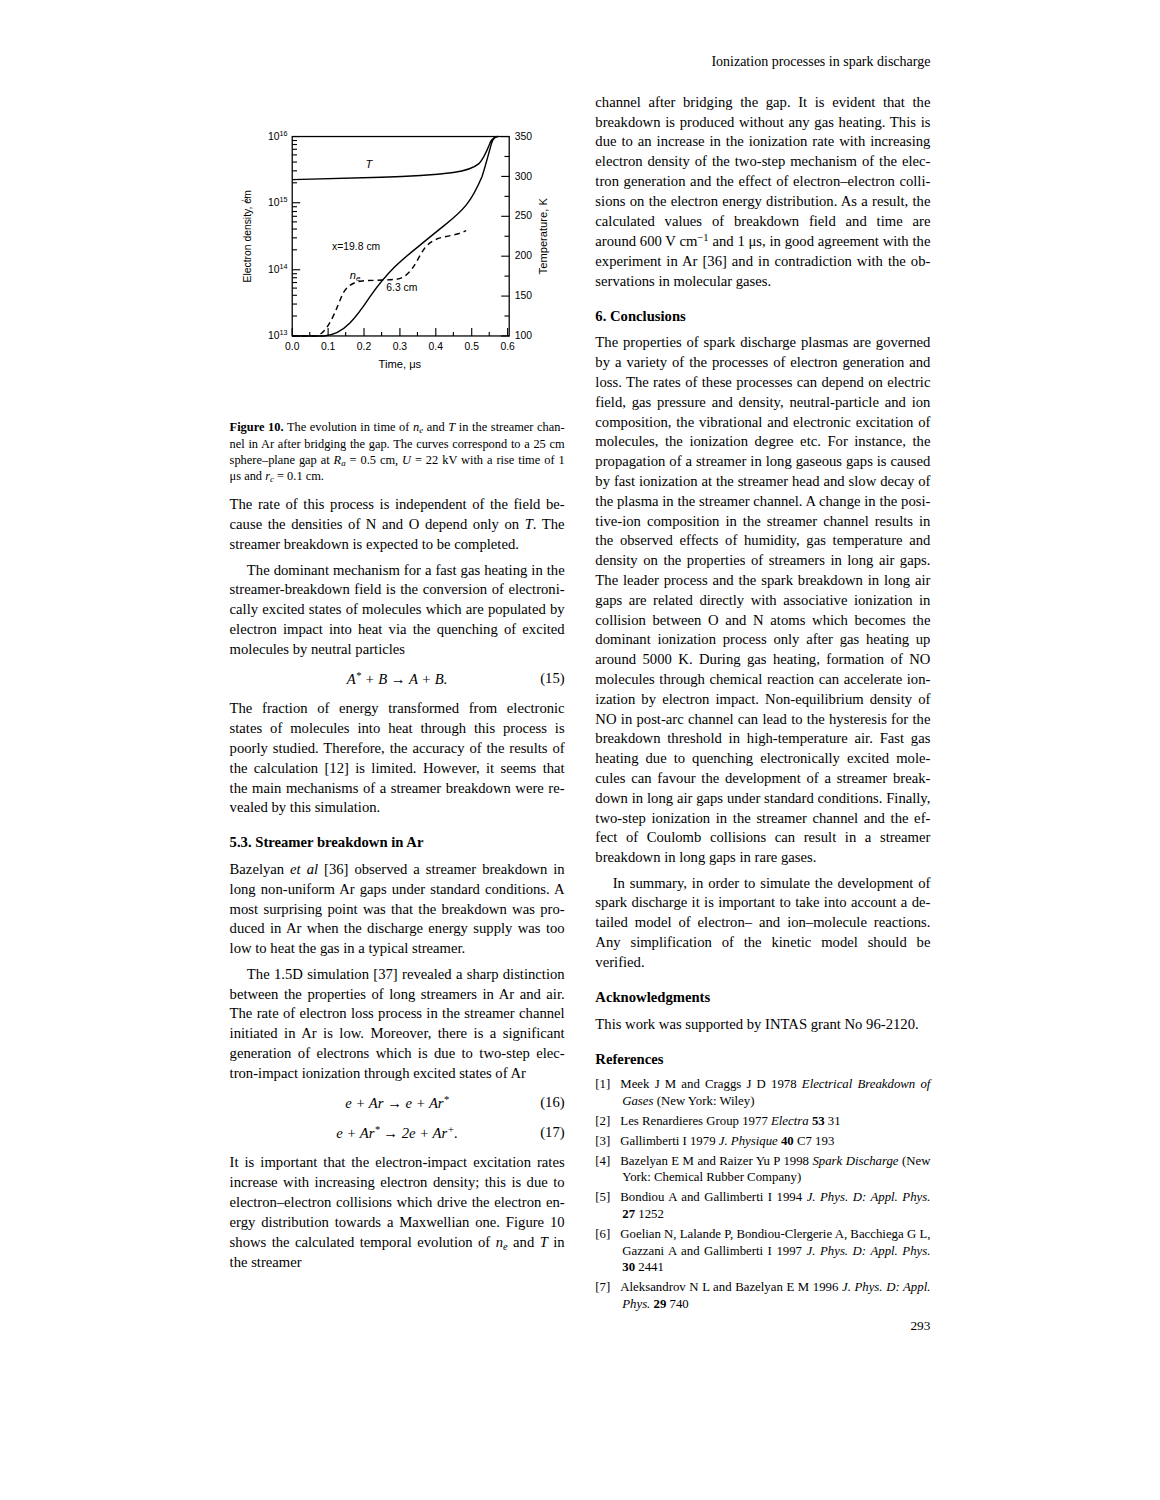Ionization processes in spark discharge
1013 1014 1015 1016 100 150 200 250 300 350 0.0 0.1 0.2 0.3 0.4 0.5 0.6 Time, μs Electron density, cm -3 Temperature, K T x=19.8 cm ne 6.3 cm
Figure 10. The evolution in time of ne and T in the streamer channel in Ar after bridging the gap. The curves correspond to a 25 cm sphere–plane gap at Ra = 0.5 cm, U = 22 kV with a rise time of 1 μs and rc = 0.1 cm.
The rate of this process is independent of the field because the densities of N and O depend only on T. The streamer breakdown is expected to be completed.
The dominant mechanism for a fast gas heating in the streamer-breakdown field is the conversion of electronically excited states of molecules which are populated by electron impact into heat via the quenching of excited molecules by neutral particles
A* + B → A + B.(15)
The fraction of energy transformed from electronic states of molecules into heat through this process is poorly studied. Therefore, the accuracy of the results of the calculation [12] is limited. However, it seems that the main mechanisms of a streamer breakdown were revealed by this simulation.
5.3. Streamer breakdown in Ar
Bazelyan et al [36] observed a streamer breakdown in long non-uniform Ar gaps under standard conditions. A most surprising point was that the breakdown was produced in Ar when the discharge energy supply was too low to heat the gas in a typical streamer.
The 1.5D simulation [37] revealed a sharp distinction between the properties of long streamers in Ar and air. The rate of electron loss process in the streamer channel initiated in Ar is low. Moreover, there is a significant generation of electrons which is due to two-step electron-impact ionization through excited states of Ar
e + Ar → e + Ar*(16)
e + Ar* → 2e + Ar+.(17)
It is important that the electron-impact excitation rates increase with increasing electron density; this is due to electron–electron collisions which drive the electron energy distribution towards a Maxwellian one. Figure 10 shows the calculated temporal evolution of ne and T in the streamer
channel after bridging the gap. It is evident that the breakdown is produced without any gas heating. This is due to an increase in the ionization rate with increasing electron density of the two-step mechanism of the electron generation and the effect of electron–electron collisions on the electron energy distribution. As a result, the calculated values of breakdown field and time are around 600 V cm−1 and 1 μs, in good agreement with the experiment in Ar [36] and in contradiction with the observations in molecular gases.
6. Conclusions
The properties of spark discharge plasmas are governed by a variety of the processes of electron generation and loss. The rates of these processes can depend on electric field, gas pressure and density, neutral-particle and ion composition, the vibrational and electronic excitation of molecules, the ionization degree etc. For instance, the propagation of a streamer in long gaseous gaps is caused by fast ionization at the streamer head and slow decay of the plasma in the streamer channel. A change in the positive-ion composition in the streamer channel results in the observed effects of humidity, gas temperature and density on the properties of streamers in long air gaps. The leader process and the spark breakdown in long air gaps are related directly with associative ionization in collision between O and N atoms which becomes the dominant ionization process only after gas heating up around 5000 K. During gas heating, formation of NO molecules through chemical reaction can accelerate ionization by electron impact. Non-equilibrium density of NO in post-arc channel can lead to the hysteresis for the breakdown threshold in high-temperature air. Fast gas heating due to quenching electronically excited molecules can favour the development of a streamer breakdown in long air gaps under standard conditions. Finally, two-step ionization in the streamer channel and the effect of Coulomb collisions can result in a streamer breakdown in long gaps in rare gases.
In summary, in order to simulate the development of spark discharge it is important to take into account a detailed model of electron– and ion–molecule reactions. Any simplification of the kinetic model should be verified.
Acknowledgments
This work was supported by INTAS grant No 96-2120.
References
[1] Meek J M and Craggs J D 1978 Electrical Breakdown of Gases (New York: Wiley)
[2] Les Renardieres Group 1977 Electra 53 31
[3] Gallimberti I 1979 J. Physique 40 C7 193
[4] Bazelyan E M and Raizer Yu P 1998 Spark Discharge (New York: Chemical Rubber Company)
[5] Bondiou A and Gallimberti I 1994 J. Phys. D: Appl. Phys. 27 1252
[6] Goelian N, Lalande P, Bondiou-Clergerie A, Bacchiega G L, Gazzani A and Gallimberti I 1997 J. Phys. D: Appl. Phys. 30 2441
[7] Aleksandrov N L and Bazelyan E M 1996 J. Phys. D: Appl. Phys. 29 740
293